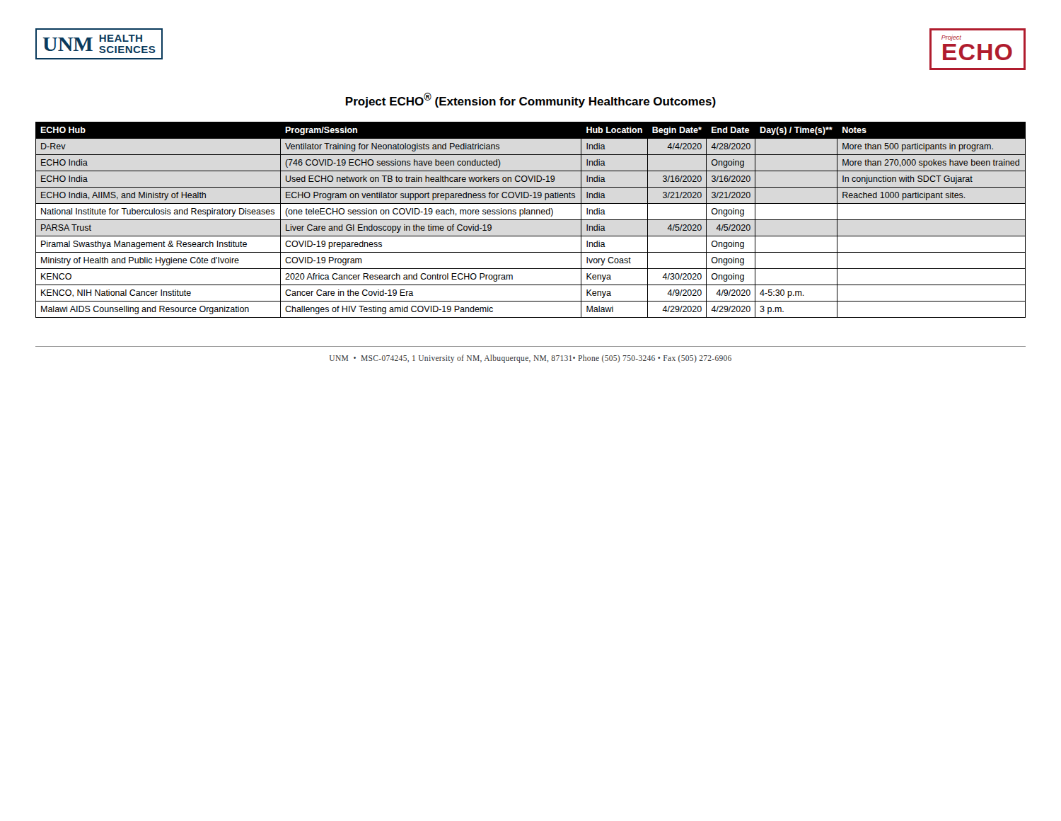UNM HEALTH
SCIENCES
Project ECHO
Project ECHO® (Extension for Community Healthcare Outcomes)
| ECHO Hub | Program/Session | Hub Location | Begin Date* | End Date | Day(s) / Time(s)** | Notes |
| --- | --- | --- | --- | --- | --- | --- |
| D-Rev | Ventilator Training for Neonatologists and Pediatricians | India | 4/4/2020 | 4/28/2020 | | More than 500 participants in program. |
| ECHO India | (746 COVID-19 ECHO sessions have been conducted) | India | | Ongoing | | More than 270,000 spokes have been trained |
| ECHO India | Used ECHO network on TB to train healthcare workers on COVID-19 | India | 3/16/2020 | 3/16/2020 | | In conjunction with SDCT Gujarat |
| ECHO India, AIIMS, and Ministry of Health | ECHO Program on ventilator support preparedness for COVID-19 patients | India | 3/21/2020 | 3/21/2020 | | Reached 1000 participant sites. |
| National Institute for Tuberculosis and Respiratory Diseases | (one teleECHO session on COVID-19 each, more sessions planned) | India | | Ongoing | | |
| PARSA Trust | Liver Care and GI Endoscopy in the time of Covid-19 | India | 4/5/2020 | 4/5/2020 | | |
| Piramal Swasthya Management & Research Institute | COVID-19 preparedness | India | | Ongoing | | |
| Ministry of Health and Public Hygiene Côte d'Ivoire | COVID-19 Program | Ivory Coast | | Ongoing | | |
| KENCO | 2020 Africa Cancer Research and Control ECHO Program | Kenya | 4/30/2020 | Ongoing | | |
| KENCO, NIH National Cancer Institute | Cancer Care in the Covid-19 Era | Kenya | 4/9/2020 | 4/9/2020 | 4-5:30 p.m. | |
| Malawi AIDS Counselling and Resource Organization | Challenges of HIV Testing amid COVID-19 Pandemic | Malawi | 4/29/2020 | 4/29/2020 | 3 p.m. | |
UNM • MSC-074245, 1 University of NM, Albuquerque, NM, 87131• Phone (505) 750-3246 • Fax (505) 272-6906